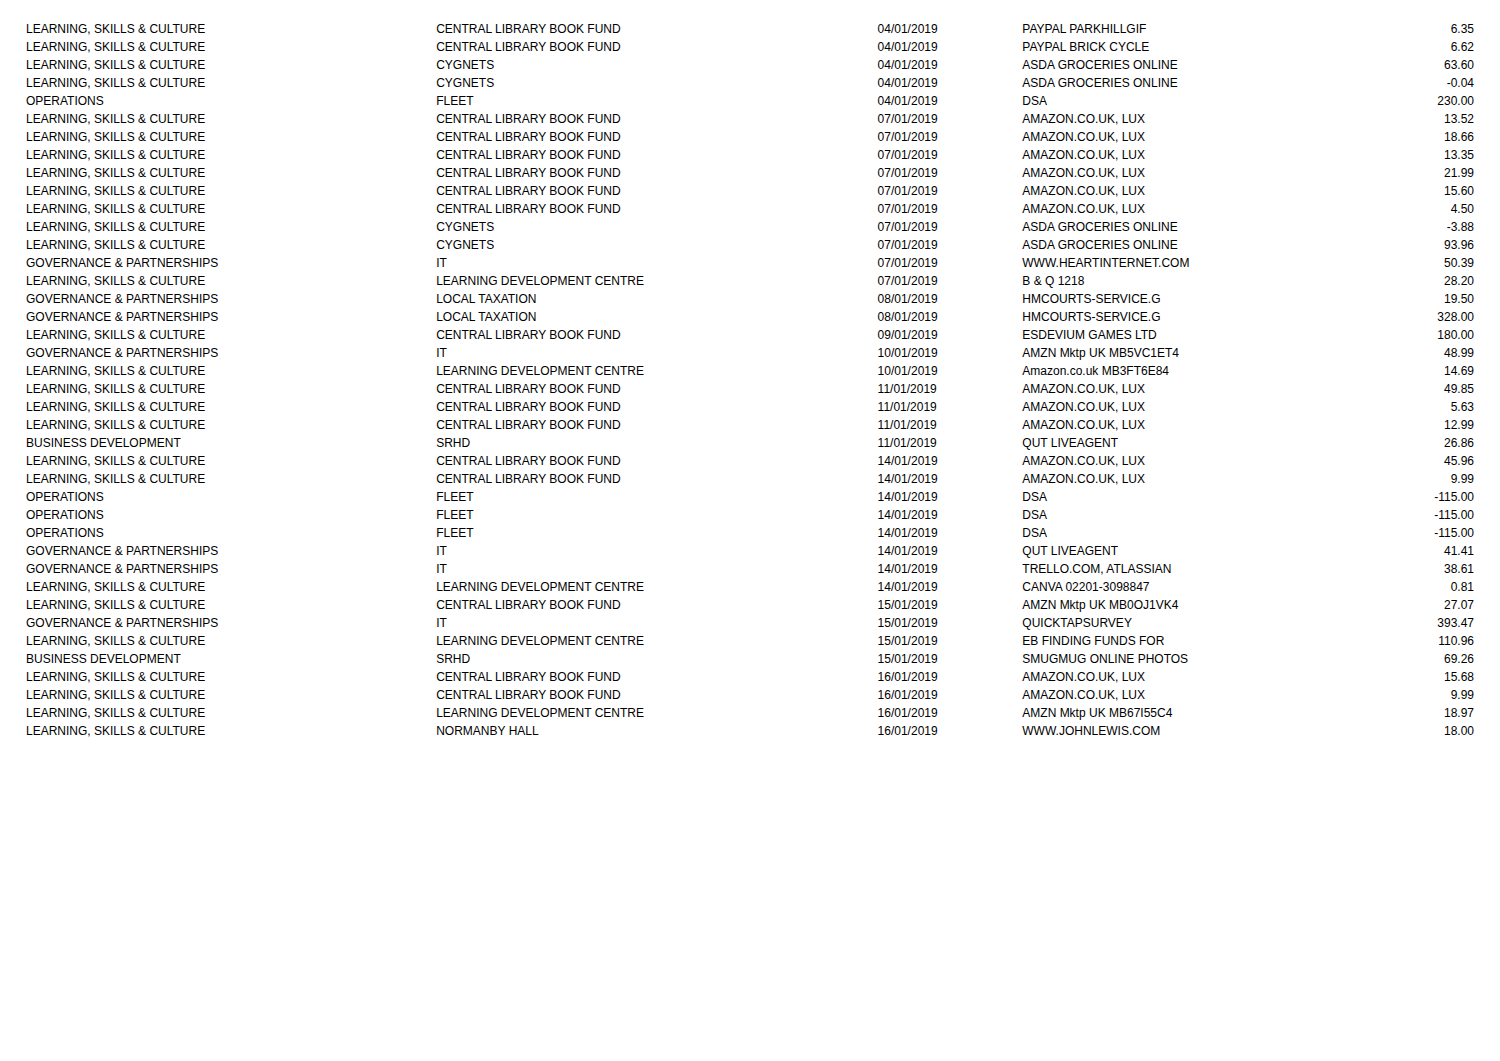| LEARNING, SKILLS & CULTURE | CENTRAL LIBRARY BOOK FUND | 04/01/2019 | PAYPAL PARKHILLGIF | 6.35 |
| LEARNING, SKILLS & CULTURE | CENTRAL LIBRARY BOOK FUND | 04/01/2019 | PAYPAL BRICK CYCLE | 6.62 |
| LEARNING, SKILLS & CULTURE | CYGNETS | 04/01/2019 | ASDA GROCERIES ONLINE | 63.60 |
| LEARNING, SKILLS & CULTURE | CYGNETS | 04/01/2019 | ASDA GROCERIES ONLINE | -0.04 |
| OPERATIONS | FLEET | 04/01/2019 | DSA | 230.00 |
| LEARNING, SKILLS & CULTURE | CENTRAL LIBRARY BOOK FUND | 07/01/2019 | AMAZON.CO.UK, LUX | 13.52 |
| LEARNING, SKILLS & CULTURE | CENTRAL LIBRARY BOOK FUND | 07/01/2019 | AMAZON.CO.UK, LUX | 18.66 |
| LEARNING, SKILLS & CULTURE | CENTRAL LIBRARY BOOK FUND | 07/01/2019 | AMAZON.CO.UK, LUX | 13.35 |
| LEARNING, SKILLS & CULTURE | CENTRAL LIBRARY BOOK FUND | 07/01/2019 | AMAZON.CO.UK, LUX | 21.99 |
| LEARNING, SKILLS & CULTURE | CENTRAL LIBRARY BOOK FUND | 07/01/2019 | AMAZON.CO.UK, LUX | 15.60 |
| LEARNING, SKILLS & CULTURE | CENTRAL LIBRARY BOOK FUND | 07/01/2019 | AMAZON.CO.UK, LUX | 4.50 |
| LEARNING, SKILLS & CULTURE | CYGNETS | 07/01/2019 | ASDA GROCERIES ONLINE | -3.88 |
| LEARNING, SKILLS & CULTURE | CYGNETS | 07/01/2019 | ASDA GROCERIES ONLINE | 93.96 |
| GOVERNANCE & PARTNERSHIPS | IT | 07/01/2019 | WWW.HEARTINTERNET.COM | 50.39 |
| LEARNING, SKILLS & CULTURE | LEARNING DEVELOPMENT CENTRE | 07/01/2019 | B & Q 1218 | 28.20 |
| GOVERNANCE & PARTNERSHIPS | LOCAL TAXATION | 08/01/2019 | HMCOURTS-SERVICE.G | 19.50 |
| GOVERNANCE & PARTNERSHIPS | LOCAL TAXATION | 08/01/2019 | HMCOURTS-SERVICE.G | 328.00 |
| LEARNING, SKILLS & CULTURE | CENTRAL LIBRARY BOOK FUND | 09/01/2019 | ESDEVIUM GAMES LTD | 180.00 |
| GOVERNANCE & PARTNERSHIPS | IT | 10/01/2019 | AMZN Mktp UK MB5VC1ET4 | 48.99 |
| LEARNING, SKILLS & CULTURE | LEARNING DEVELOPMENT CENTRE | 10/01/2019 | Amazon.co.uk MB3FT6E84 | 14.69 |
| LEARNING, SKILLS & CULTURE | CENTRAL LIBRARY BOOK FUND | 11/01/2019 | AMAZON.CO.UK, LUX | 49.85 |
| LEARNING, SKILLS & CULTURE | CENTRAL LIBRARY BOOK FUND | 11/01/2019 | AMAZON.CO.UK, LUX | 5.63 |
| LEARNING, SKILLS & CULTURE | CENTRAL LIBRARY BOOK FUND | 11/01/2019 | AMAZON.CO.UK, LUX | 12.99 |
| BUSINESS DEVELOPMENT | SRHD | 11/01/2019 | QUT LIVEAGENT | 26.86 |
| LEARNING, SKILLS & CULTURE | CENTRAL LIBRARY BOOK FUND | 14/01/2019 | AMAZON.CO.UK, LUX | 45.96 |
| LEARNING, SKILLS & CULTURE | CENTRAL LIBRARY BOOK FUND | 14/01/2019 | AMAZON.CO.UK, LUX | 9.99 |
| OPERATIONS | FLEET | 14/01/2019 | DSA | -115.00 |
| OPERATIONS | FLEET | 14/01/2019 | DSA | -115.00 |
| OPERATIONS | FLEET | 14/01/2019 | DSA | -115.00 |
| GOVERNANCE & PARTNERSHIPS | IT | 14/01/2019 | QUT LIVEAGENT | 41.41 |
| GOVERNANCE & PARTNERSHIPS | IT | 14/01/2019 | TRELLO.COM, ATLASSIAN | 38.61 |
| LEARNING, SKILLS & CULTURE | LEARNING DEVELOPMENT CENTRE | 14/01/2019 | CANVA 02201-3098847 | 0.81 |
| LEARNING, SKILLS & CULTURE | CENTRAL LIBRARY BOOK FUND | 15/01/2019 | AMZN Mktp UK MB0OJ1VK4 | 27.07 |
| GOVERNANCE & PARTNERSHIPS | IT | 15/01/2019 | QUICKTAPSURVEY | 393.47 |
| LEARNING, SKILLS & CULTURE | LEARNING DEVELOPMENT CENTRE | 15/01/2019 | EB FINDING FUNDS FOR | 110.96 |
| BUSINESS DEVELOPMENT | SRHD | 15/01/2019 | SMUGMUG ONLINE PHOTOS | 69.26 |
| LEARNING, SKILLS & CULTURE | CENTRAL LIBRARY BOOK FUND | 16/01/2019 | AMAZON.CO.UK, LUX | 15.68 |
| LEARNING, SKILLS & CULTURE | CENTRAL LIBRARY BOOK FUND | 16/01/2019 | AMAZON.CO.UK, LUX | 9.99 |
| LEARNING, SKILLS & CULTURE | LEARNING DEVELOPMENT CENTRE | 16/01/2019 | AMZN Mktp UK MB67I55C4 | 18.97 |
| LEARNING, SKILLS & CULTURE | NORMANBY HALL | 16/01/2019 | WWW.JOHNLEWIS.COM | 18.00 |